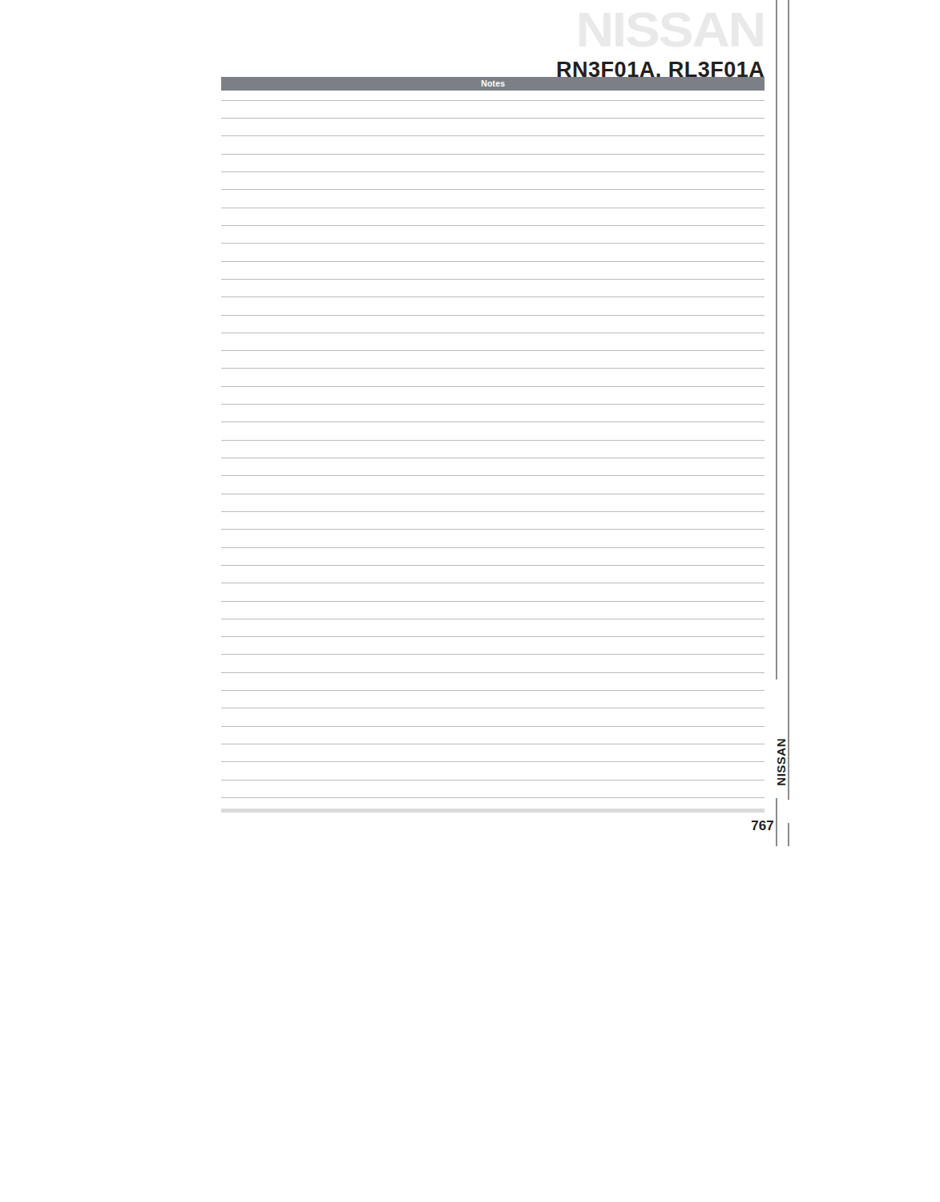NISSAN
RN3F01A, RL3F01A
Notes
NISSAN
767